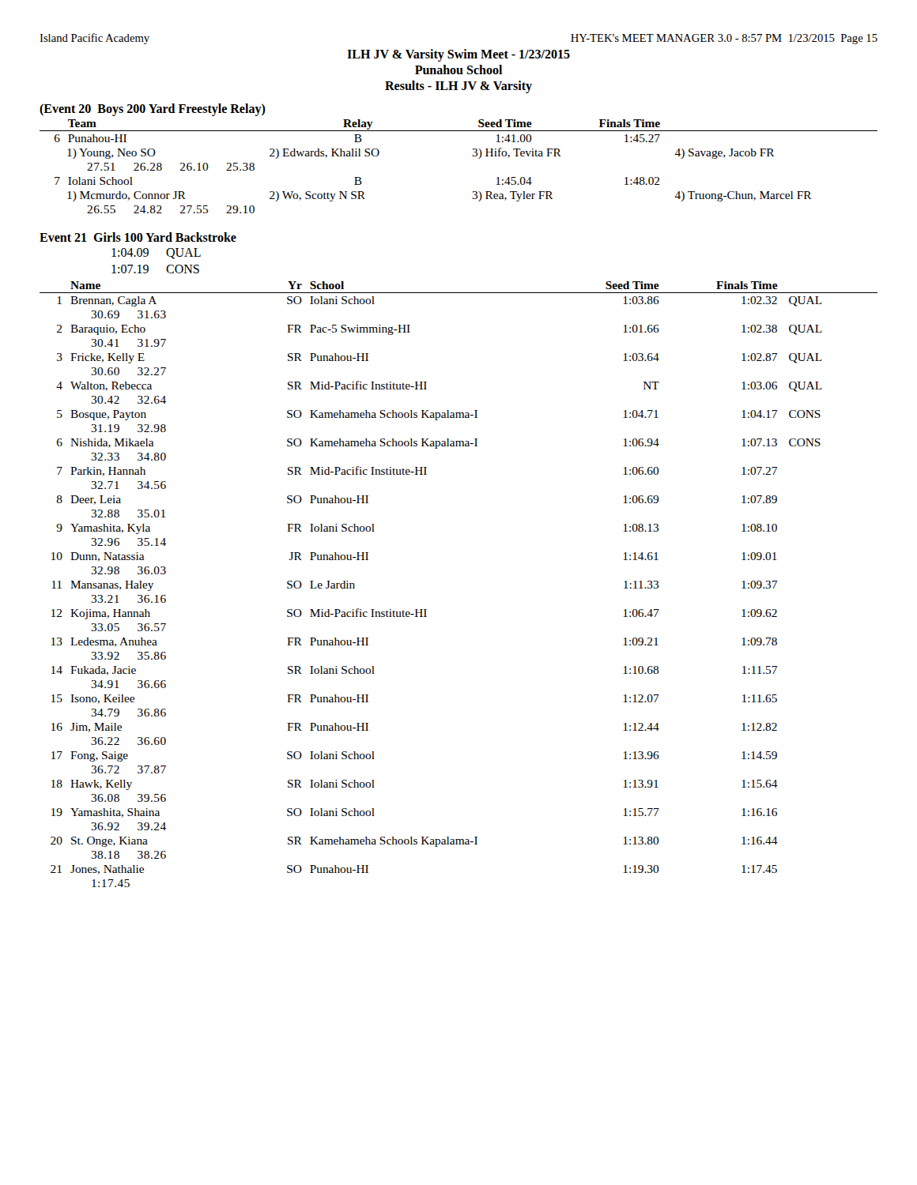Island Pacific Academy
HY-TEK's MEET MANAGER 3.0 - 8:57 PM 1/23/2015 Page 15
ILH JV & Varsity Swim Meet - 1/23/2015
Punahou School
Results - ILH JV & Varsity
(Event 20 Boys 200 Yard Freestyle Relay)
| | Team | Relay | Seed Time | Finals Time | |
| --- | --- | --- | --- | --- | --- |
| 6 | Punahou-HI | B | 1:41.00 | 1:45.27 | |
| / 1) Young, Neo SO / 2) Edwards, Khalil SO / 3) Hifo, Tevita FR / 4) Savage, Jacob FR / / 27.51 26.28 26.10 25.38 / |
| 7 | Iolani School | B | 1:45.04 | 1:48.02 | |
| / 1) Mcmurdo, Connor JR / 2) Wo, Scotty N SR / 3) Rea, Tyler FR / 4) Truong-Chun, Marcel FR / / 26.55 24.82 27.55 29.10 / |
Event 21 Girls 100 Yard Backstroke
1:04.09 QUAL
1:07.19 CONS
| | Name | Yr | School | Seed Time | Finals Time | |
| --- | --- | --- | --- | --- | --- | --- |
| 1 | Brennan, Cagla A | SO | Iolani School | 1:03.86 | 1:02.32 | QUAL |
| | 30.69 31.63 |
| 2 | Baraquio, Echo | FR | Pac-5 Swimming-HI | 1:01.66 | 1:02.38 | QUAL |
| | 30.41 31.97 |
| 3 | Fricke, Kelly E | SR | Punahou-HI | 1:03.64 | 1:02.87 | QUAL |
| | 30.60 32.27 |
| 4 | Walton, Rebecca | SR | Mid-Pacific Institute-HI | NT | 1:03.06 | QUAL |
| | 30.42 32.64 |
| 5 | Bosque, Payton | SO | Kamehameha Schools Kapalama-I | 1:04.71 | 1:04.17 | CONS |
| | 31.19 32.98 |
| 6 | Nishida, Mikaela | SO | Kamehameha Schools Kapalama-I | 1:06.94 | 1:07.13 | CONS |
| | 32.33 34.80 |
| 7 | Parkin, Hannah | SR | Mid-Pacific Institute-HI | 1:06.60 | 1:07.27 | |
| | 32.71 34.56 |
| 8 | Deer, Leia | SO | Punahou-HI | 1:06.69 | 1:07.89 | |
| | 32.88 35.01 |
| 9 | Yamashita, Kyla | FR | Iolani School | 1:08.13 | 1:08.10 | |
| | 32.96 35.14 |
| 10 | Dunn, Natassia | JR | Punahou-HI | 1:14.61 | 1:09.01 | |
| | 32.98 36.03 |
| 11 | Mansanas, Haley | SO | Le Jardin | 1:11.33 | 1:09.37 | |
| | 33.21 36.16 |
| 12 | Kojima, Hannah | SO | Mid-Pacific Institute-HI | 1:06.47 | 1:09.62 | |
| | 33.05 36.57 |
| 13 | Ledesma, Anuhea | FR | Punahou-HI | 1:09.21 | 1:09.78 | |
| | 33.92 35.86 |
| 14 | Fukada, Jacie | SR | Iolani School | 1:10.68 | 1:11.57 | |
| | 34.91 36.66 |
| 15 | Isono, Keilee | FR | Punahou-HI | 1:12.07 | 1:11.65 | |
| | 34.79 36.86 |
| 16 | Jim, Maile | FR | Punahou-HI | 1:12.44 | 1:12.82 | |
| | 36.22 36.60 |
| 17 | Fong, Saige | SO | Iolani School | 1:13.96 | 1:14.59 | |
| | 36.72 37.87 |
| 18 | Hawk, Kelly | SR | Iolani School | 1:13.91 | 1:15.64 | |
| | 36.08 39.56 |
| 19 | Yamashita, Shaina | SO | Iolani School | 1:15.77 | 1:16.16 | |
| | 36.92 39.24 |
| 20 | St. Onge, Kiana | SR | Kamehameha Schools Kapalama-I | 1:13.80 | 1:16.44 | |
| | 38.18 38.26 |
| 21 | Jones, Nathalie | SO | Punahou-HI | 1:19.30 | 1:17.45 | |
| | 1:17.45 |